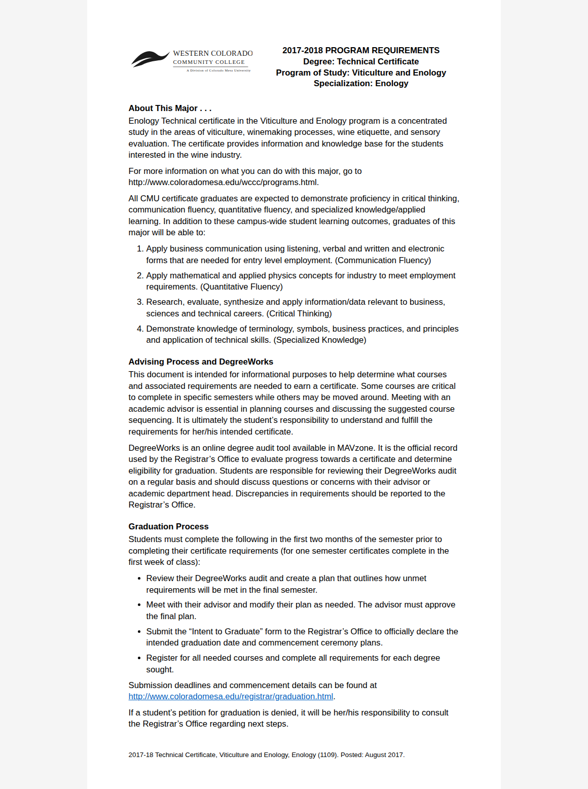Western Colorado Community College logo WESTERN COLORADO COMMUNITY COLLEGE A Division of Colorado Mesa University
2017-2018 PROGRAM REQUIREMENTS
Degree: Technical Certificate
Program of Study: Viticulture and Enology
Specialization: Enology
About This Major . . .
Enology Technical certificate in the Viticulture and Enology program is a concentrated study in the areas of viticulture, winemaking processes, wine etiquette, and sensory evaluation. The certificate provides information and knowledge base for the students interested in the wine industry.
For more information on what you can do with this major, go to http://www.coloradomesa.edu/wccc/programs.html.
All CMU certificate graduates are expected to demonstrate proficiency in critical thinking, communication fluency, quantitative fluency, and specialized knowledge/applied learning. In addition to these campus-wide student learning outcomes, graduates of this major will be able to:
Apply business communication using listening, verbal and written and electronic forms that are needed for entry level employment. (Communication Fluency)
Apply mathematical and applied physics concepts for industry to meet employment requirements. (Quantitative Fluency)
Research, evaluate, synthesize and apply information/data relevant to business, sciences and technical careers. (Critical Thinking)
Demonstrate knowledge of terminology, symbols, business practices, and principles and application of technical skills. (Specialized Knowledge)
Advising Process and DegreeWorks
This document is intended for informational purposes to help determine what courses and associated requirements are needed to earn a certificate. Some courses are critical to complete in specific semesters while others may be moved around. Meeting with an academic advisor is essential in planning courses and discussing the suggested course sequencing. It is ultimately the student’s responsibility to understand and fulfill the requirements for her/his intended certificate.
DegreeWorks is an online degree audit tool available in MAVzone. It is the official record used by the Registrar’s Office to evaluate progress towards a certificate and determine eligibility for graduation. Students are responsible for reviewing their DegreeWorks audit on a regular basis and should discuss questions or concerns with their advisor or academic department head. Discrepancies in requirements should be reported to the Registrar’s Office.
Graduation Process
Students must complete the following in the first two months of the semester prior to completing their certificate requirements (for one semester certificates complete in the first week of class):
Review their DegreeWorks audit and create a plan that outlines how unmet requirements will be met in the final semester.
Meet with their advisor and modify their plan as needed. The advisor must approve the final plan.
Submit the “Intent to Graduate” form to the Registrar’s Office to officially declare the intended graduation date and commencement ceremony plans.
Register for all needed courses and complete all requirements for each degree sought.
Submission deadlines and commencement details can be found at http://www.coloradomesa.edu/registrar/graduation.html.
If a student’s petition for graduation is denied, it will be her/his responsibility to consult the Registrar’s Office regarding next steps.
2017-18 Technical Certificate, Viticulture and Enology, Enology (1109). Posted: August 2017.